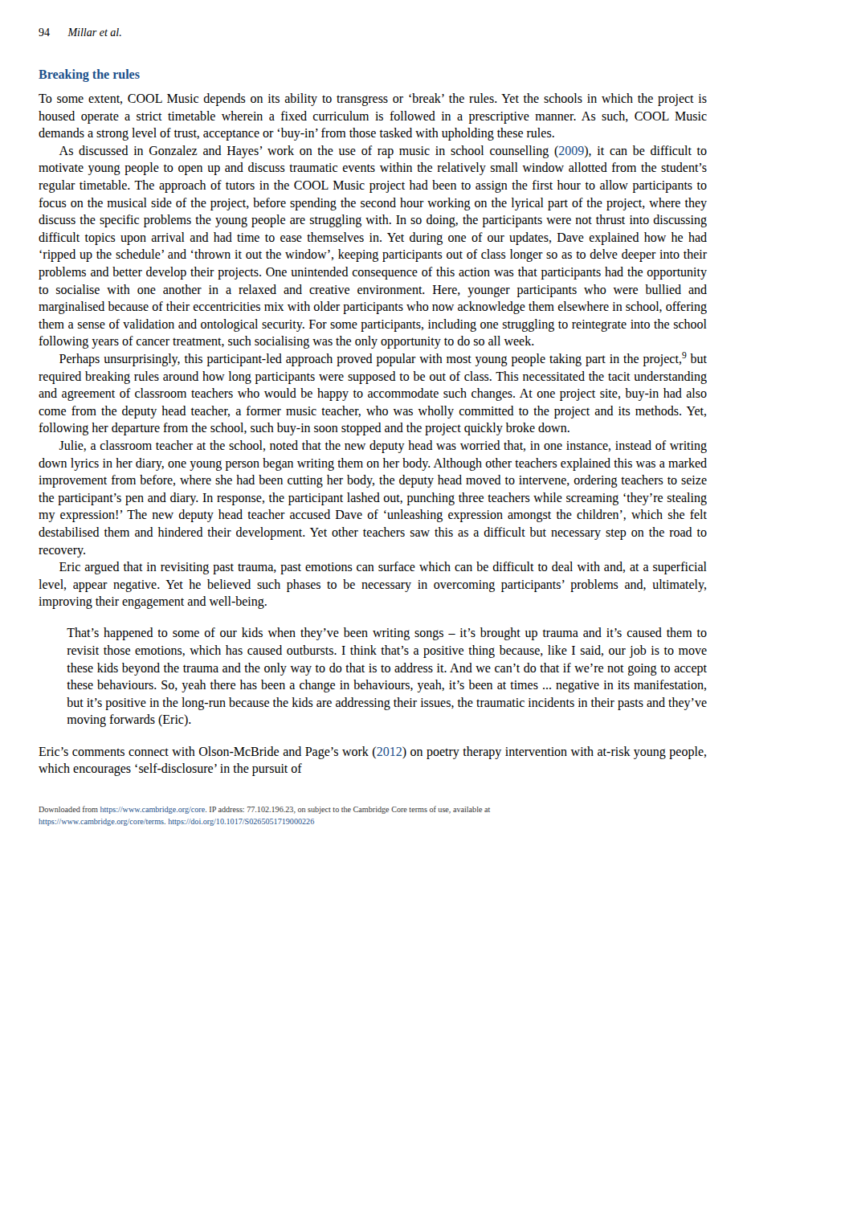94 Millar et al.
Breaking the rules
To some extent, COOL Music depends on its ability to transgress or ‘break’ the rules. Yet the schools in which the project is housed operate a strict timetable wherein a fixed curriculum is followed in a prescriptive manner. As such, COOL Music demands a strong level of trust, acceptance or ‘buy-in’ from those tasked with upholding these rules.
As discussed in Gonzalez and Hayes’ work on the use of rap music in school counselling (2009), it can be difficult to motivate young people to open up and discuss traumatic events within the relatively small window allotted from the student’s regular timetable. The approach of tutors in the COOL Music project had been to assign the first hour to allow participants to focus on the musical side of the project, before spending the second hour working on the lyrical part of the project, where they discuss the specific problems the young people are struggling with. In so doing, the participants were not thrust into discussing difficult topics upon arrival and had time to ease themselves in. Yet during one of our updates, Dave explained how he had ‘ripped up the schedule’ and ‘thrown it out the window’, keeping participants out of class longer so as to delve deeper into their problems and better develop their projects. One unintended consequence of this action was that participants had the opportunity to socialise with one another in a relaxed and creative environment. Here, younger participants who were bullied and marginalised because of their eccentricities mix with older participants who now acknowledge them elsewhere in school, offering them a sense of validation and ontological security. For some participants, including one struggling to reintegrate into the school following years of cancer treatment, such socialising was the only opportunity to do so all week.
Perhaps unsurprisingly, this participant-led approach proved popular with most young people taking part in the project,9 but required breaking rules around how long participants were supposed to be out of class. This necessitated the tacit understanding and agreement of classroom teachers who would be happy to accommodate such changes. At one project site, buy-in had also come from the deputy head teacher, a former music teacher, who was wholly committed to the project and its methods. Yet, following her departure from the school, such buy-in soon stopped and the project quickly broke down.
Julie, a classroom teacher at the school, noted that the new deputy head was worried that, in one instance, instead of writing down lyrics in her diary, one young person began writing them on her body. Although other teachers explained this was a marked improvement from before, where she had been cutting her body, the deputy head moved to intervene, ordering teachers to seize the participant’s pen and diary. In response, the participant lashed out, punching three teachers while screaming ‘they’re stealing my expression!’ The new deputy head teacher accused Dave of ‘unleashing expression amongst the children’, which she felt destabilised them and hindered their development. Yet other teachers saw this as a difficult but necessary step on the road to recovery.
Eric argued that in revisiting past trauma, past emotions can surface which can be difficult to deal with and, at a superficial level, appear negative. Yet he believed such phases to be necessary in overcoming participants’ problems and, ultimately, improving their engagement and well-being.
That’s happened to some of our kids when they’ve been writing songs – it’s brought up trauma and it’s caused them to revisit those emotions, which has caused outbursts. I think that’s a positive thing because, like I said, our job is to move these kids beyond the trauma and the only way to do that is to address it. And we can’t do that if we’re not going to accept these behaviours. So, yeah there has been a change in behaviours, yeah, it’s been at times ... negative in its manifestation, but it’s positive in the long-run because the kids are addressing their issues, the traumatic incidents in their pasts and they’ve moving forwards (Eric).
Eric’s comments connect with Olson-McBride and Page’s work (2012) on poetry therapy intervention with at-risk young people, which encourages ‘self-disclosure’ in the pursuit of
Downloaded from https://www.cambridge.org/core. IP address: 77.102.196.23, on subject to the Cambridge Core terms of use, available at
https://www.cambridge.org/core/terms. https://doi.org/10.1017/S0265051719000226